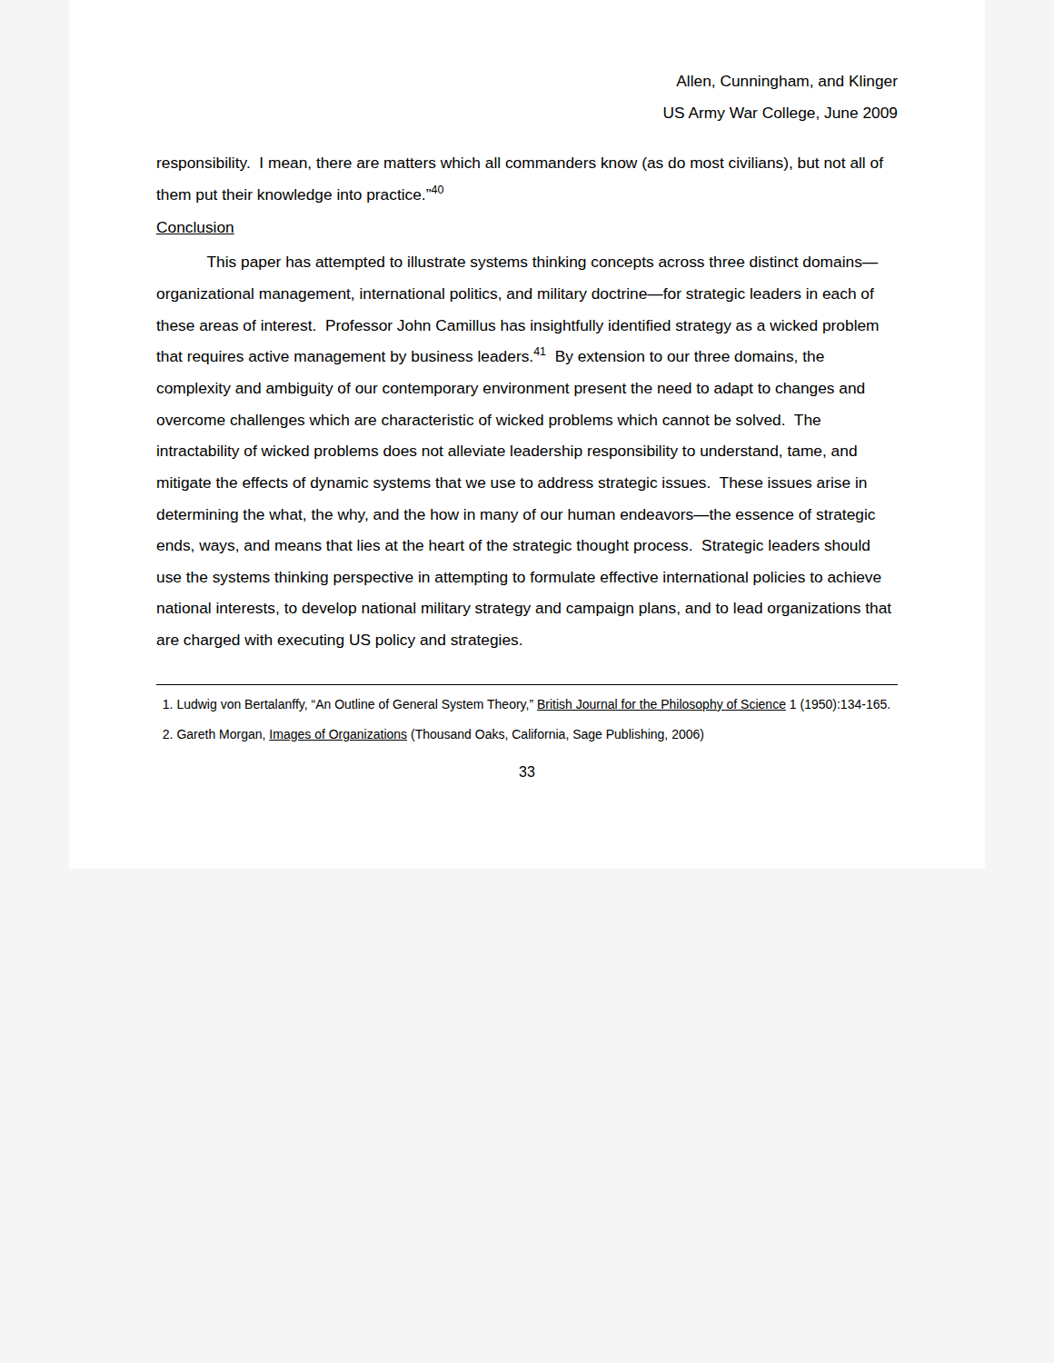Allen, Cunningham, and Klinger
US Army War College, June 2009
responsibility. I mean, there are matters which all commanders know (as do most civilians), but not all of them put their knowledge into practice.”40
Conclusion
This paper has attempted to illustrate systems thinking concepts across three distinct domains—organizational management, international politics, and military doctrine—for strategic leaders in each of these areas of interest. Professor John Camillus has insightfully identified strategy as a wicked problem that requires active management by business leaders.41 By extension to our three domains, the complexity and ambiguity of our contemporary environment present the need to adapt to changes and overcome challenges which are characteristic of wicked problems which cannot be solved. The intractability of wicked problems does not alleviate leadership responsibility to understand, tame, and mitigate the effects of dynamic systems that we use to address strategic issues. These issues arise in determining the what, the why, and the how in many of our human endeavors—the essence of strategic ends, ways, and means that lies at the heart of the strategic thought process. Strategic leaders should use the systems thinking perspective in attempting to formulate effective international policies to achieve national interests, to develop national military strategy and campaign plans, and to lead organizations that are charged with executing US policy and strategies.
Ludwig von Bertalanffy, “An Outline of General System Theory,” British Journal for the Philosophy of Science 1 (1950):134-165.
Gareth Morgan, Images of Organizations (Thousand Oaks, California, Sage Publishing, 2006)
33